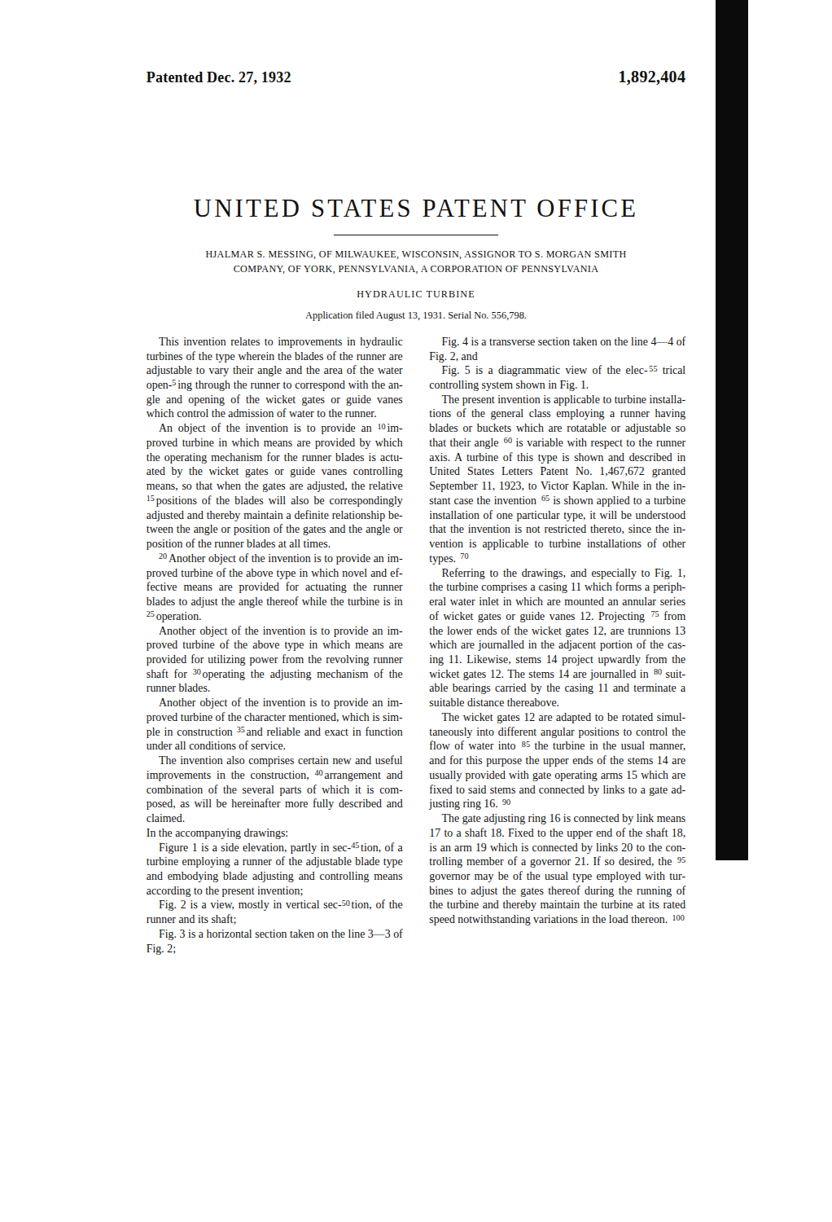Patented Dec. 27, 1932 1,892,404
UNITED STATES PATENT OFFICE
HJALMAR S. MESSING, OF MILWAUKEE, WISCONSIN, ASSIGNOR TO S. MORGAN SMITH
COMPANY, OF YORK, PENNSYLVANIA, A CORPORATION OF PENNSYLVANIA
HYDRAULIC TURBINE
Application filed August 13, 1931. Serial No. 556,798.
This invention relates to improvements in hydraulic turbines of the type wherein the blades of the runner are adjustable to vary their angle and the area of the water open-5ing through the runner to correspond with the angle and opening of the wicket gates or guide vanes which control the admission of water to the runner.
An object of the invention is to provide an 10improved turbine in which means are provided by which the operating mechanism for the runner blades is actuated by the wicket gates or guide vanes controlling means, so that when the gates are adjusted, the relative 15positions of the blades will also be correspondingly adjusted and thereby maintain a definite relationship between the angle or position of the gates and the angle or position of the runner blades at all times.
20 Another object of the invention is to provide an improved turbine of the above type in which novel and effective means are provided for actuating the runner blades to adjust the angle thereof while the turbine is in 25operation.
Another object of the invention is to provide an improved turbine of the above type in which means are provided for utilizing power from the revolving runner shaft for 30operating the adjusting mechanism of the runner blades.
Another object of the invention is to provide an improved turbine of the character mentioned, which is simple in construction 35and reliable and exact in function under all conditions of service.
The invention also comprises certain new and useful improvements in the construction, 40arrangement and combination of the several parts of which it is composed, as will be hereinafter more fully described and claimed.
In the accompanying drawings:
Figure 1 is a side elevation, partly in sec-45tion, of a turbine employing a runner of the adjustable blade type and embodying blade adjusting and controlling means according to the present invention;
Fig. 2 is a view, mostly in vertical sec-50tion, of the runner and its shaft;
Fig. 3 is a horizontal section taken on the line 3—3 of Fig. 2;
Fig. 4 is a transverse section taken on the line 4—4 of Fig. 2, and
Fig. 5 is a diagrammatic view of the elec-55 trical controlling system shown in Fig. 1.
The present invention is applicable to turbine installations of the general class employing a runner having blades or buckets which are rotatable or adjustable so that their angle 60 is variable with respect to the runner axis. A turbine of this type is shown and described in United States Letters Patent No. 1,467,672 granted September 11, 1923, to Victor Kaplan. While in the instant case the invention 65 is shown applied to a turbine installation of one particular type, it will be understood that the invention is not restricted thereto, since the invention is applicable to turbine installations of other types. 70
Referring to the drawings, and especially to Fig. 1, the turbine comprises a casing 11 which forms a peripheral water inlet in which are mounted an annular series of wicket gates or guide vanes 12. Projecting 75 from the lower ends of the wicket gates 12, are trunnions 13 which are journalled in the adjacent portion of the casing 11. Likewise, stems 14 project upwardly from the wicket gates 12. The stems 14 are journalled in 80 suitable bearings carried by the casing 11 and terminate a suitable distance thereabove.
The wicket gates 12 are adapted to be rotated simultaneously into different angular positions to control the flow of water into 85 the turbine in the usual manner, and for this purpose the upper ends of the stems 14 are usually provided with gate operating arms 15 which are fixed to said stems and connected by links to a gate adjusting ring 16. 90
The gate adjusting ring 16 is connected by link means 17 to a shaft 18. Fixed to the upper end of the shaft 18, is an arm 19 which is connected by links 20 to the controlling member of a governor 21. If so desired, the 95 governor may be of the usual type employed with turbines to adjust the gates thereof during the running of the turbine and thereby maintain the turbine at its rated speed notwithstanding variations in the load thereon. 100